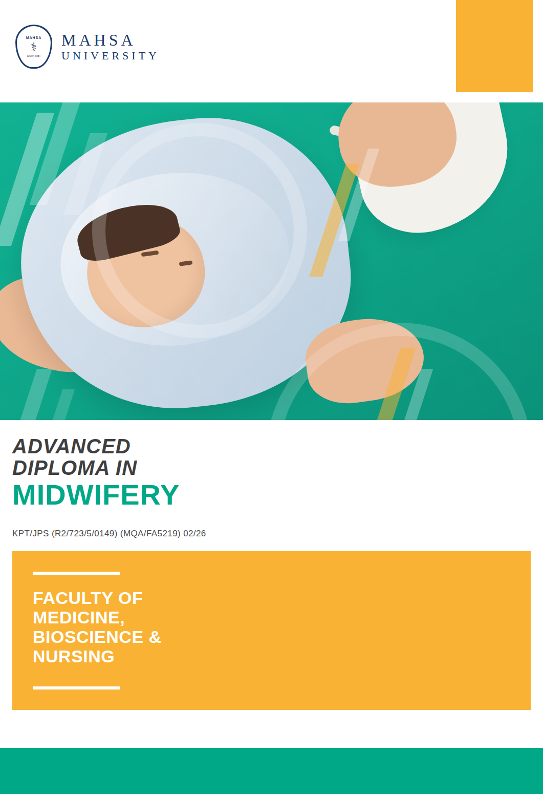MAHSA ⚕ DU044(B)
MAHSA
UNIVERSITY
ADVANCED
DIPLOMA IN
MIDWIFERY
KPT/JPS (R2/723/5/0149) (MQA/FA5219) 02/26
Faculty of
Medicine,
Bioscience &
Nursing